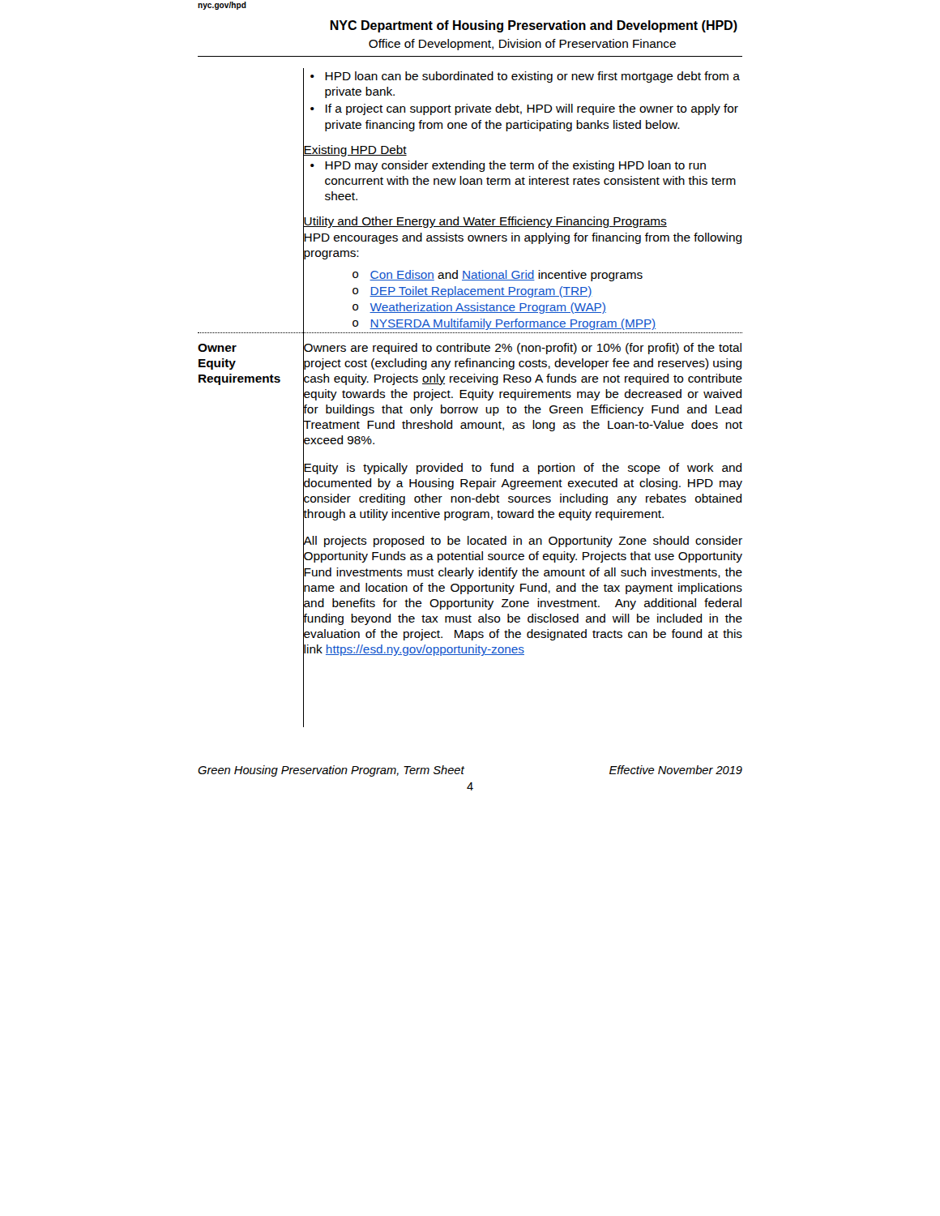nyc.gov/hpd
NYC Department of Housing Preservation and Development (HPD)
Office of Development, Division of Preservation Finance
| | HPD loan can be subordinated to existing or new first mortgage debt from a private bank. If a project can support private debt, HPD will require the owner to apply for private financing from one of the participating banks listed below. Existing HPD Debt HPD may consider extending the term of the existing HPD loan to run concurrent with the new loan term at interest rates consistent with this term sheet. Utility and Other Energy and Water Efficiency Financing Programs HPD encourages and assists owners in applying for financing from the following programs: Con Edison and National Grid incentive programs DEP Toilet Replacement Program (TRP) Weatherization Assistance Program (WAP) NYSERDA Multifamily Performance Program (MPP) |
| Owner Equity Requirements | Owners are required to contribute 2% (non-profit) or 10% (for profit) of the total project cost (excluding any refinancing costs, developer fee and reserves) using cash equity. Projects only receiving Reso A funds are not required to contribute equity towards the project. Equity requirements may be decreased or waived for buildings that only borrow up to the Green Efficiency Fund and Lead Treatment Fund threshold amount, as long as the Loan-to-Value does not exceed 98%. Equity is typically provided to fund a portion of the scope of work and documented by a Housing Repair Agreement executed at closing. HPD may consider crediting other non-debt sources including any rebates obtained through a utility incentive program, toward the equity requirement. All projects proposed to be located in an Opportunity Zone should consider Opportunity Funds as a potential source of equity. Projects that use Opportunity Fund investments must clearly identify the amount of all such investments, the name and location of the Opportunity Fund, and the tax payment implications and benefits for the Opportunity Zone investment. Any additional federal funding beyond the tax must also be disclosed and will be included in the evaluation of the project. Maps of the designated tracts can be found at this link https://esd.ny.gov/opportunity-zones |
Green Housing Preservation Program, Term Sheet Effective November 2019
4